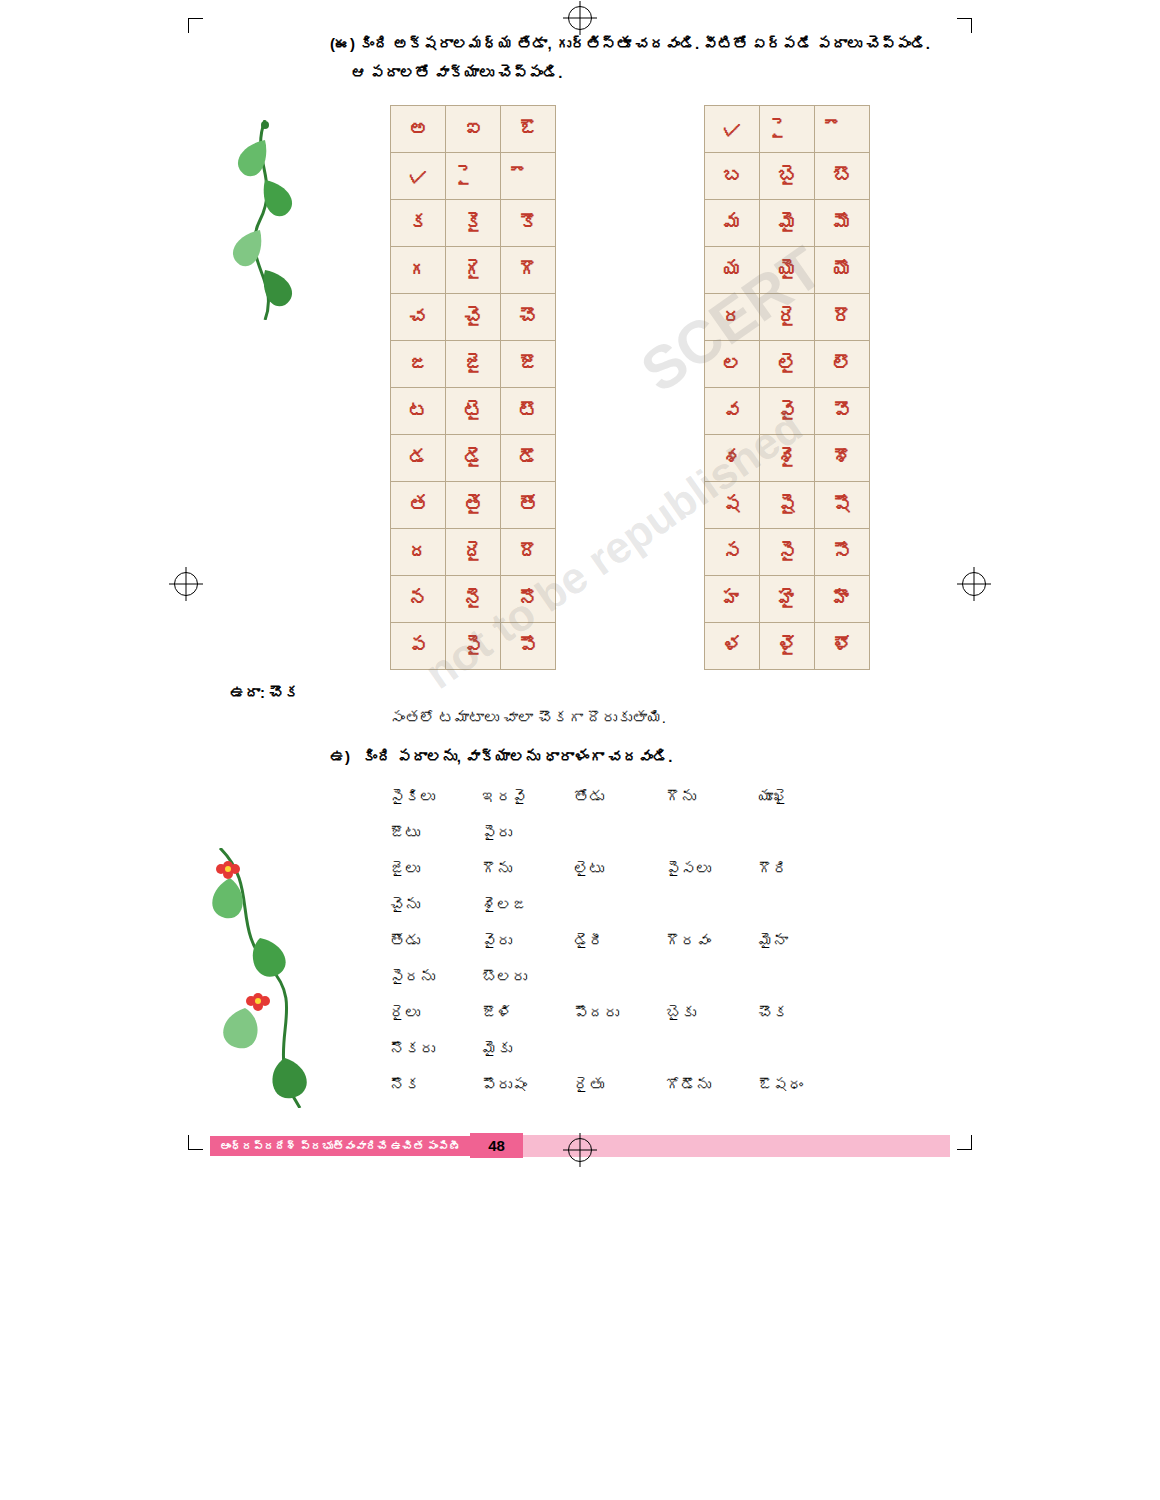(ఈ) కింది అక్షరాలమధ్య తేడా, గుర్తిస్తూ చదవండి. వీటితో ఏర్పడే పదాలు చెప్పండి.
ఆ పదాలతో వాక్యాలు చెప్పండి.
SCERT
not to be republished
| అ | ఐ | ఔ |
| ✓ | ై | ౌ |
| క | కై | కౌ |
| గ | గై | గౌ |
| చ | చై | చౌ |
| జ | జై | జౌ |
| ట | టై | టౌ |
| డ | డై | డౌ |
| త | తై | తౌ |
| ద | దై | దౌ |
| న | నై | నౌ |
| ప | పై | పౌ |
| ✓ | ై | ౌ |
| బ | బై | బౌ |
| మ | మై | మౌ |
| య | యై | యౌ |
| ర | రై | రౌ |
| ల | లై | లౌ |
| వ | వై | వౌ |
| శ | శై | శౌ |
| ష | షై | షౌ |
| స | సై | సౌ |
| హ | హై | హౌ |
| ళ | ళై | ళౌ |
ఉదా: చౌక
సంతలో టమాటాలు చాలా చౌకగా దొరుకుతాయి.
ఉ) కింది పదాలను, వాక్యాలను ధారాళంగా చదవండి.
సైకిలుఇరవైతోడుగౌనుయూఖైజౌటుపైరు
జైలుగౌనులైటుపైసలుగౌరిచైనుశైలజ
తౌడువైరుడైరీగౌరవంమైనాసైరనుబౌలరు
రైలుజౌళిపౌదరుబైకుచౌక నౌకరుమైకు
నౌక పౌరుషంరైతుగోడౌనుఔషధం
ఆంధ్రప్రదేశ్ ప్రభుత్వంవారిచే ఉచిత పంపిణీ
48